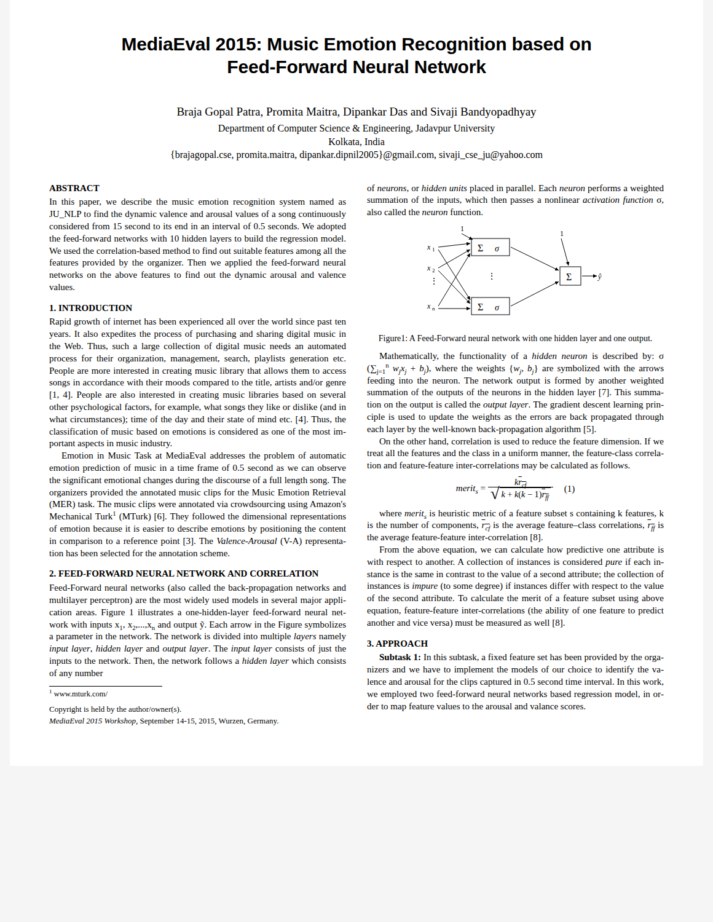MediaEval 2015: Music Emotion Recognition based on
Feed-Forward Neural Network
Braja Gopal Patra, Promita Maitra, Dipankar Das and Sivaji Bandyopadhyay
Department of Computer Science & Engineering, Jadavpur University
Kolkata, India
{brajagopal.cse, promita.maitra, dipankar.dipnil2005}@gmail.com, sivaji_cse_ju@yahoo.com
ABSTRACT
In this paper, we describe the music emotion recognition system named as JU_NLP to find the dynamic valence and arousal values of a song continuously considered from 15 second to its end in an interval of 0.5 seconds. We adopted the feed-forward networks with 10 hidden layers to build the regression model. We used the correlation-based method to find out suitable features among all the features provided by the organizer. Then we applied the feed-forward neural networks on the above features to find out the dynamic arousal and valence values.
1. INTRODUCTION
Rapid growth of internet has been experienced all over the world since past ten years. It also expedites the process of purchasing and sharing digital music in the Web. Thus, such a large collection of digital music needs an automated process for their organization, management, search, playlists generation etc. People are more interested in creating music library that allows them to access songs in accordance with their moods compared to the title, artists and/or genre [1, 4]. People are also interested in creating music libraries based on several other psychological factors, for example, what songs they like or dislike (and in what circumstances); time of the day and their state of mind etc. [4]. Thus, the classification of music based on emotions is considered as one of the most important aspects in music industry.
Emotion in Music Task at MediaEval addresses the problem of automatic emotion prediction of music in a time frame of 0.5 second as we can observe the significant emotional changes during the discourse of a full length song. The organizers provided the annotated music clips for the Music Emotion Retrieval (MER) task. The music clips were annotated via crowdsourcing using Amazon's Mechanical Turk1 (MTurk) [6]. They followed the dimensional representations of emotion because it is easier to describe emotions by positioning the content in comparison to a reference point [3]. The Valence-Arousal (V-A) representation has been selected for the annotation scheme.
2. FEED-FORWARD NEURAL NETWORK AND CORRELATION
Feed-Forward neural networks (also called the back-propagation networks and multilayer perceptron) are the most widely used models in several major application areas. Figure 1 illustrates a one-hidden-layer feed-forward neural network with inputs x1, x2,...,xn and output ỹ. Each arrow in the Figure symbolizes a parameter in the network. The network is divided into multiple layers namely input layer, hidden layer and output layer. The input layer consists of just the inputs to the network. Then, the network follows a hidden layer which consists of any number
1 www.mturk.com/
Copyright is held by the author/owner(s).
MediaEval 2015 Workshop, September 14-15, 2015, Wurzen, Germany.
of neurons, or hidden units placed in parallel. Each neuron performs a weighted summation of the inputs, which then passes a nonlinear activation function σ, also called the neuron function.
x 1 x 2 ⋮ x n 1 1 Σ σ Σ σ ⋮ Σ ŷ
Figure1: A Feed-Forward neural network with one hidden layer and one output.
Mathematically, the functionality of a hidden neuron is described by: σ (∑j=1n wjxj + bj), where the weights {wj, bj} are symbolized with the arrows feeding into the neuron. The network output is formed by another weighted summation of the outputs of the neurons in the hidden layer [7]. This summation on the output is called the output layer. The gradient descent learning principle is used to update the weights as the errors are back propagated through each layer by the well-known back-propagation algorithm [5].
On the other hand, correlation is used to reduce the feature dimension. If we treat all the features and the class in a uniform manner, the feature-class correlation and feature-feature inter-correlations may be calculated as follows.
merits = krcf √k + k(k − 1)rff (1)
where merits is heuristic metric of a feature subset s containing k features, k is the number of components, rcf is the average feature–class correlations, rff is the average feature-feature inter-correlation [8].
From the above equation, we can calculate how predictive one attribute is with respect to another. A collection of instances is considered pure if each instance is the same in contrast to the value of a second attribute; the collection of instances is impure (to some degree) if instances differ with respect to the value of the second attribute. To calculate the merit of a feature subset using above equation, feature-feature inter-correlations (the ability of one feature to predict another and vice versa) must be measured as well [8].
3. APPROACH
Subtask 1: In this subtask, a fixed feature set has been provided by the organizers and we have to implement the models of our choice to identify the valence and arousal for the clips captured in 0.5 second time interval. In this work, we employed two feed-forward neural networks based regression model, in order to map feature values to the arousal and valance scores.